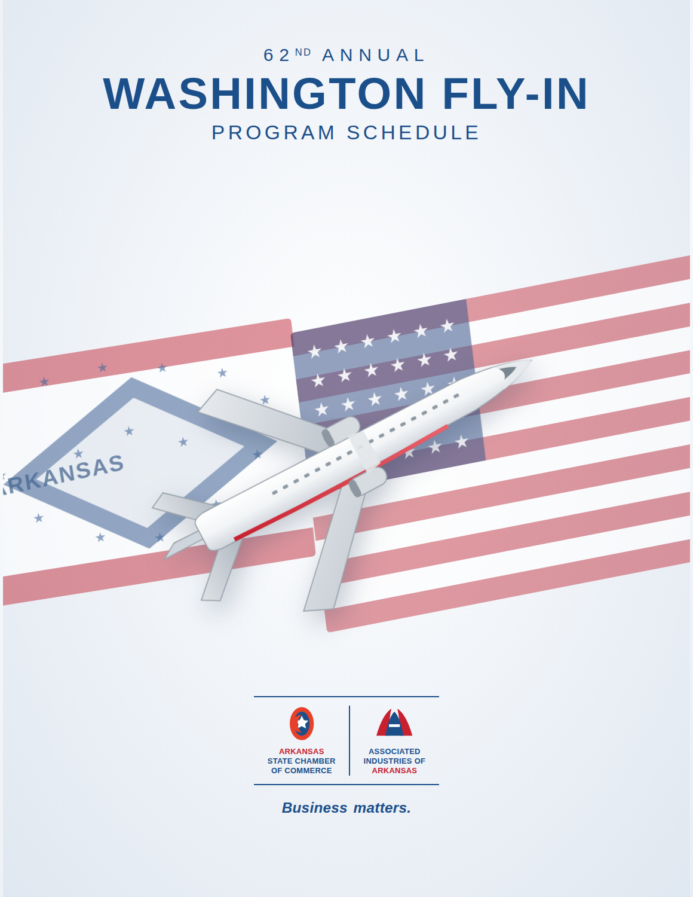62ND Annual
Washington Fly-In
Program Schedule
ARKANSAS
Arkansas
State Chamber
of Commerce
Associated
Industries of
Arkansas
Business matters.